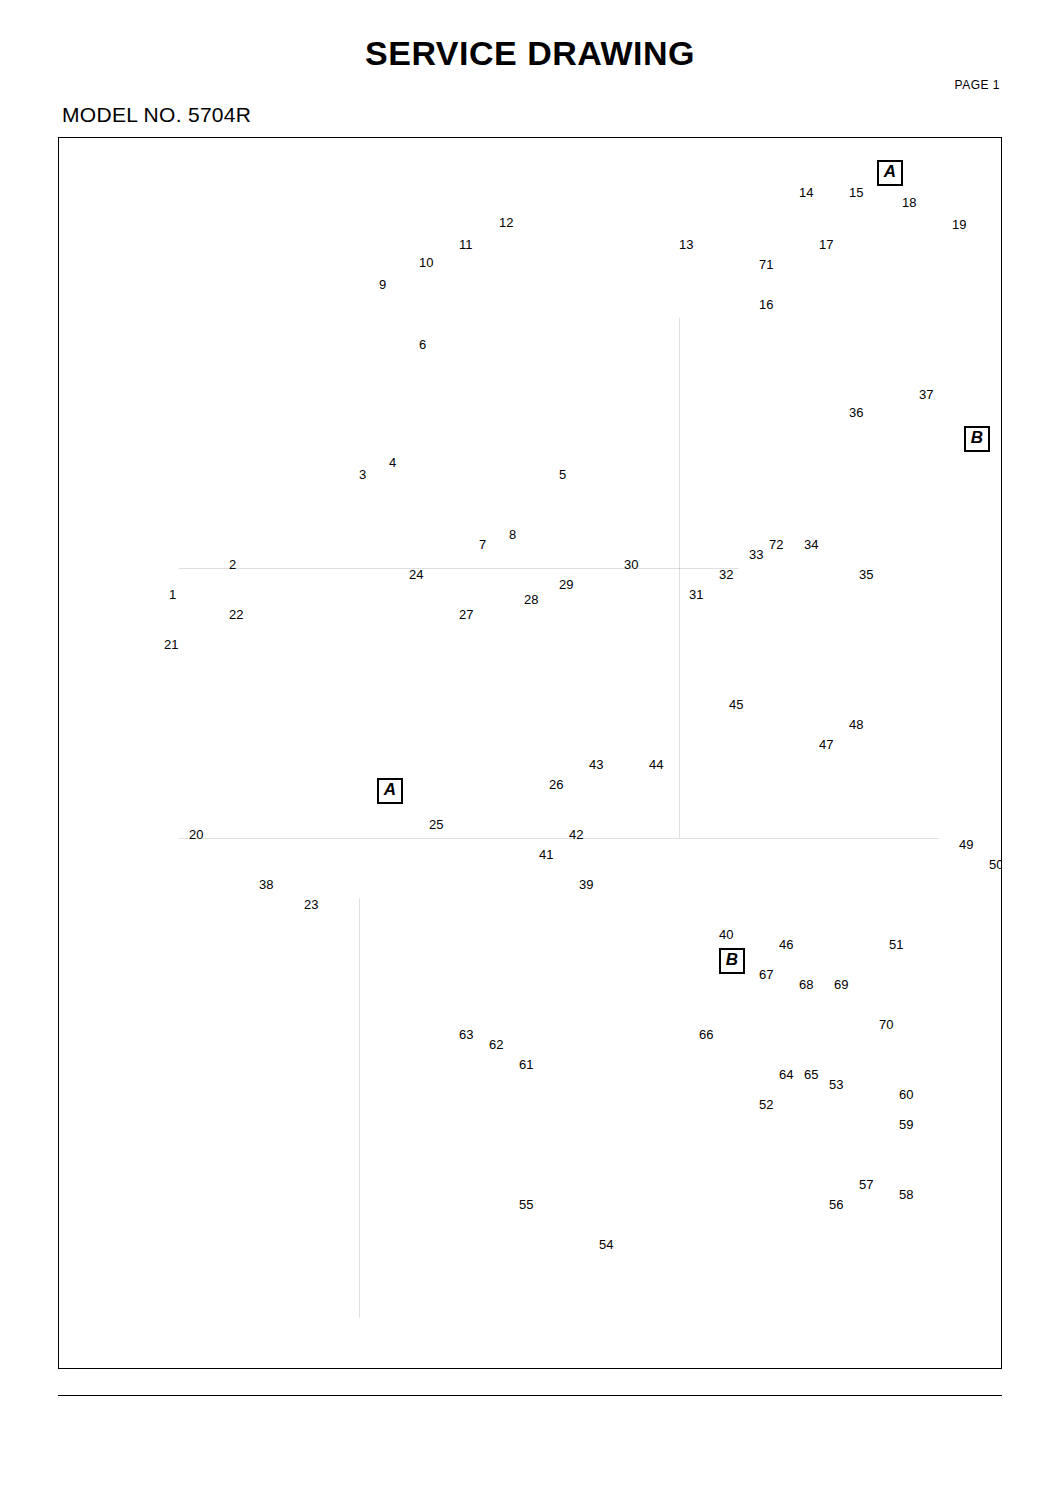SERVICE DRAWING
PAGE 1
MODEL NO. 5704R
A
B
A
B
19
18
15
14
17
71
16
13
12
11
10
9
6
5
3
4
7
8
2
1
37
36
35
34
72
33
32
31
30
29
28
27
24
22
21
20
23
25
26
43
44
42
41
45
47
48
49
50
51
46
39
40
38
67
68
69
70
66
64
65
53
52
60
59
63
62
61
55
54
56
57
58